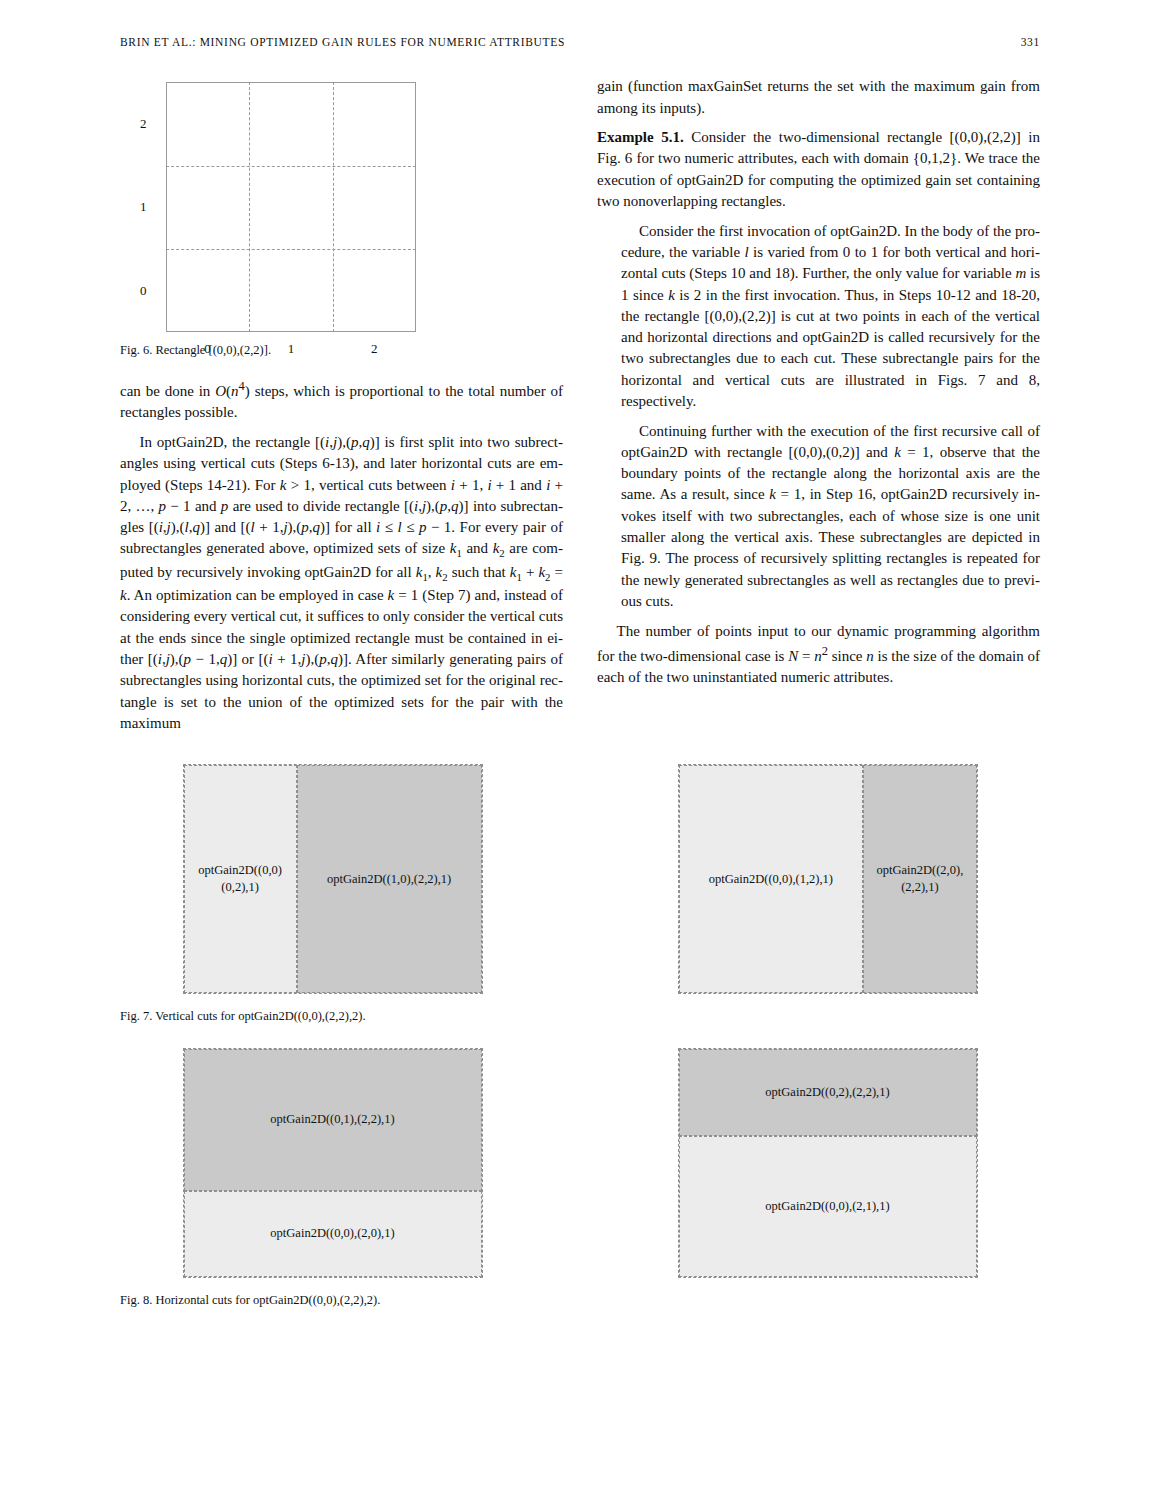Brin et al.: Mining Optimized Gain Rules for Numeric Attributes
331
2
1
0
0
1
2
Fig. 6. Rectangle [(0,0),(2,2)].
can be done in O(n4) steps, which is proportional to the total number of rectangles possible.
In optGain2D, the rectangle [(i,j),(p,q)] is first split into two subrectangles using vertical cuts (Steps 6-13), and later horizontal cuts are employed (Steps 14-21). For k > 1, vertical cuts between i + 1, i + 1 and i + 2, …, p − 1 and p are used to divide rectangle [(i,j),(p,q)] into subrectangles [(i,j),(l,q)] and [(l + 1,j),(p,q)] for all i ≤ l ≤ p − 1. For every pair of subrectangles generated above, optimized sets of size k1 and k2 are computed by recursively invoking optGain2D for all k1, k2 such that k1 + k2 = k. An optimization can be employed in case k = 1 (Step 7) and, instead of considering every vertical cut, it suffices to only consider the vertical cuts at the ends since the single optimized rectangle must be contained in either [(i,j),(p − 1,q)] or [(i + 1,j),(p,q)]. After similarly generating pairs of subrectangles using horizontal cuts, the optimized set for the original rectangle is set to the union of the optimized sets for the pair with the maximum
gain (function maxGainSet returns the set with the maximum gain from among its inputs).
Example 5.1. Consider the two-dimensional rectangle [(0,0),(2,2)] in Fig. 6 for two numeric attributes, each with domain {0,1,2}. We trace the execution of optGain2D for computing the optimized gain set containing two nonoverlapping rectangles.
Consider the first invocation of optGain2D. In the body of the procedure, the variable l is varied from 0 to 1 for both vertical and horizontal cuts (Steps 10 and 18). Further, the only value for variable m is 1 since k is 2 in the first invocation. Thus, in Steps 10-12 and 18-20, the rectangle [(0,0),(2,2)] is cut at two points in each of the vertical and horizontal directions and optGain2D is called recursively for the two subrectangles due to each cut. These subrectangle pairs for the horizontal and vertical cuts are illustrated in Figs. 7 and 8, respectively.
Continuing further with the execution of the first recursive call of optGain2D with rectangle [(0,0),(0,2)] and k = 1, observe that the boundary points of the rectangle along the horizontal axis are the same. As a result, since k = 1, in Step 16, optGain2D recursively invokes itself with two subrectangles, each of whose size is one unit smaller along the vertical axis. These subrectangles are depicted in Fig. 9. The process of recursively splitting rectangles is repeated for the newly generated subrectangles as well as rectangles due to previous cuts.
The number of points input to our dynamic programming algorithm for the two-dimensional case is N = n2 since n is the size of the domain of each of the two uninstantiated numeric attributes.
optGain2D((0,0)(0,2),1)
optGain2D((1,0),(2,2),1)
optGain2D((0,0),(1,2),1)
optGain2D((2,0),(2,2),1)
Fig. 7. Vertical cuts for optGain2D((0,0),(2,2),2).
optGain2D((0,1),(2,2),1)
optGain2D((0,0),(2,0),1)
optGain2D((0,2),(2,2),1)
optGain2D((0,0),(2,1),1)
Fig. 8. Horizontal cuts for optGain2D((0,0),(2,2),2).